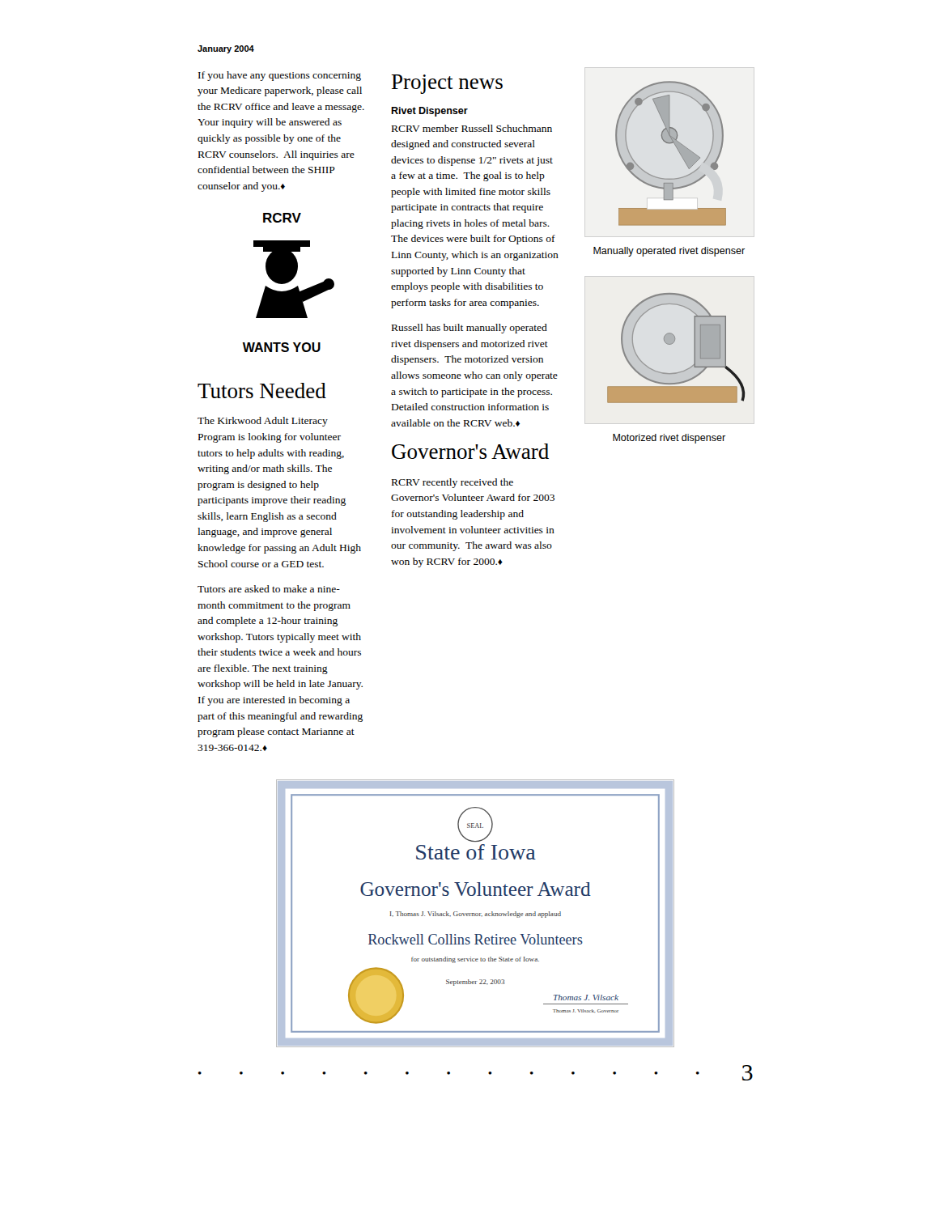January 2004
If you have any questions concerning your Medicare paperwork, please call the RCRV office and leave a message. Your inquiry will be answered as quickly as possible by one of the RCRV counselors. All inquiries are confidential between the SHIIP counselor and you.♦
Tutors Needed
The Kirkwood Adult Literacy Program is looking for volunteer tutors to help adults with reading, writing and/or math skills. The program is designed to help participants improve their reading skills, learn English as a second language, and improve general knowledge for passing an Adult High School course or a GED test.
Tutors are asked to make a nine-month commitment to the program and complete a 12-hour training workshop. Tutors typically meet with their students twice a week and hours are flexible. The next training workshop will be held in late January. If you are interested in becoming a part of this meaningful and rewarding program please contact Marianne at 319-366-0142.♦
Project news
Rivet Dispenser
RCRV member Russell Schuchmann designed and constructed several devices to dispense 1/2" rivets at just a few at a time. The goal is to help people with limited fine motor skills participate in contracts that require placing rivets in holes of metal bars. The devices were built for Options of Linn County, which is an organization supported by Linn County that employs people with disabilities to perform tasks for area companies.
Russell has built manually operated rivet dispensers and motorized rivet dispensers. The motorized version allows someone who can only operate a switch to participate in the process. Detailed construction information is available on the RCRV web.♦
Governor's Award
RCRV recently received the Governor's Volunteer Award for 2003 for outstanding leadership and involvement in volunteer activities in our community. The award was also won by RCRV for 2000.♦
Manually operated rivet dispenser
Motorized rivet dispenser
• • • • • • • • • • • • • • • • • • • • • • • •
3